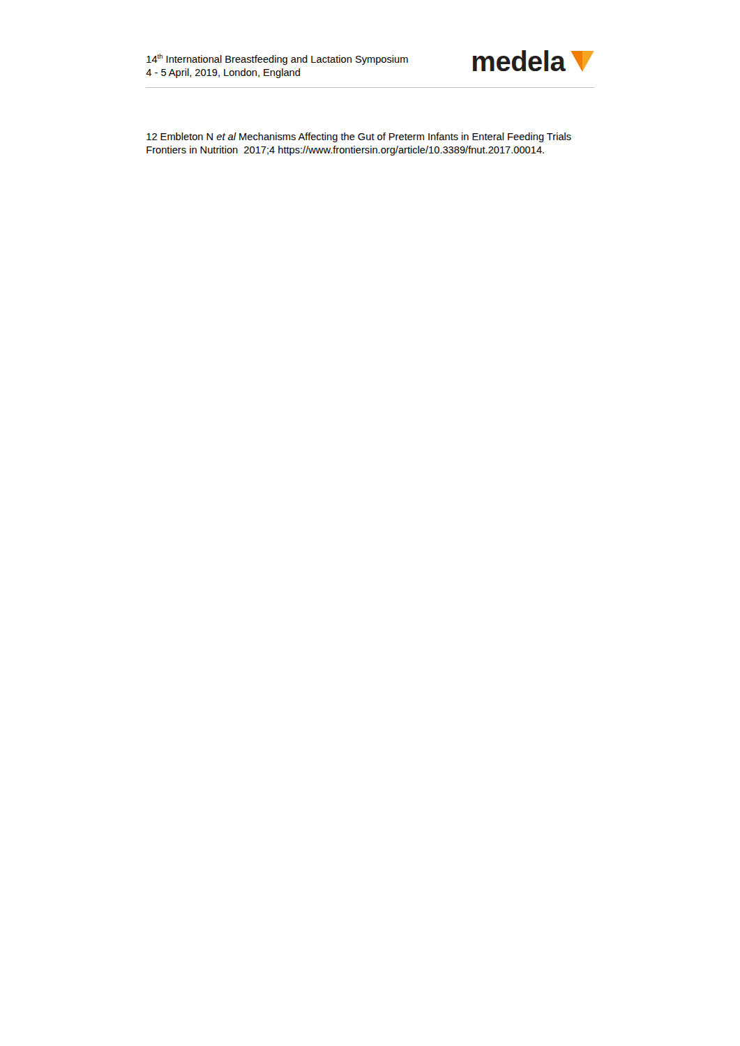14th International Breastfeeding and Lactation Symposium
4 - 5 April, 2019, London, England
medela
12 Embleton N et al Mechanisms Affecting the Gut of Preterm Infants in Enteral Feeding Trials Frontiers in Nutrition 2017;4 https://www.frontiersin.org/article/10.3389/fnut.2017.00014.